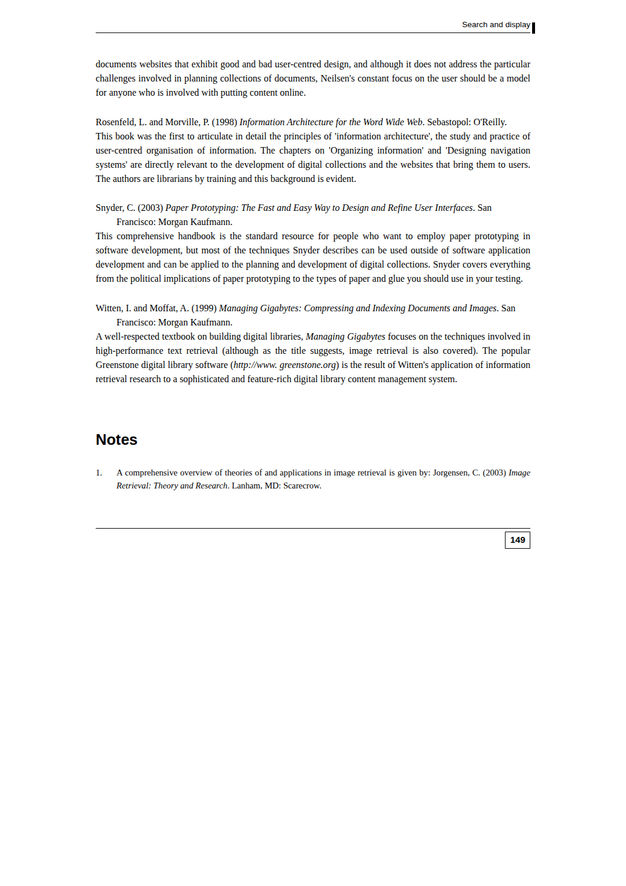Search and display
documents websites that exhibit good and bad user-centred design, and although it does not address the particular challenges involved in planning collections of documents, Neilsen's constant focus on the user should be a model for anyone who is involved with putting content online.
Rosenfeld, L. and Morville, P. (1998) Information Architecture for the Word Wide Web. Sebastopol: O'Reilly.
This book was the first to articulate in detail the principles of 'information architecture', the study and practice of user-centred organisation of information. The chapters on 'Organizing information' and 'Designing navigation systems' are directly relevant to the development of digital collections and the websites that bring them to users. The authors are librarians by training and this background is evident.
Snyder, C. (2003) Paper Prototyping: The Fast and Easy Way to Design and Refine User Interfaces. San Francisco: Morgan Kaufmann.
This comprehensive handbook is the standard resource for people who want to employ paper prototyping in software development, but most of the techniques Snyder describes can be used outside of software application development and can be applied to the planning and development of digital collections. Snyder covers everything from the political implications of paper prototyping to the types of paper and glue you should use in your testing.
Witten, I. and Moffat, A. (1999) Managing Gigabytes: Compressing and Indexing Documents and Images. San Francisco: Morgan Kaufmann.
A well-respected textbook on building digital libraries, Managing Gigabytes focuses on the techniques involved in high-performance text retrieval (although as the title suggests, image retrieval is also covered). The popular Greenstone digital library software (http://www. greenstone.org) is the result of Witten's application of information retrieval research to a sophisticated and feature-rich digital library content management system.
Notes
A comprehensive overview of theories of and applications in image retrieval is given by: Jorgensen, C. (2003) Image Retrieval: Theory and Research. Lanham, MD: Scarecrow.
149